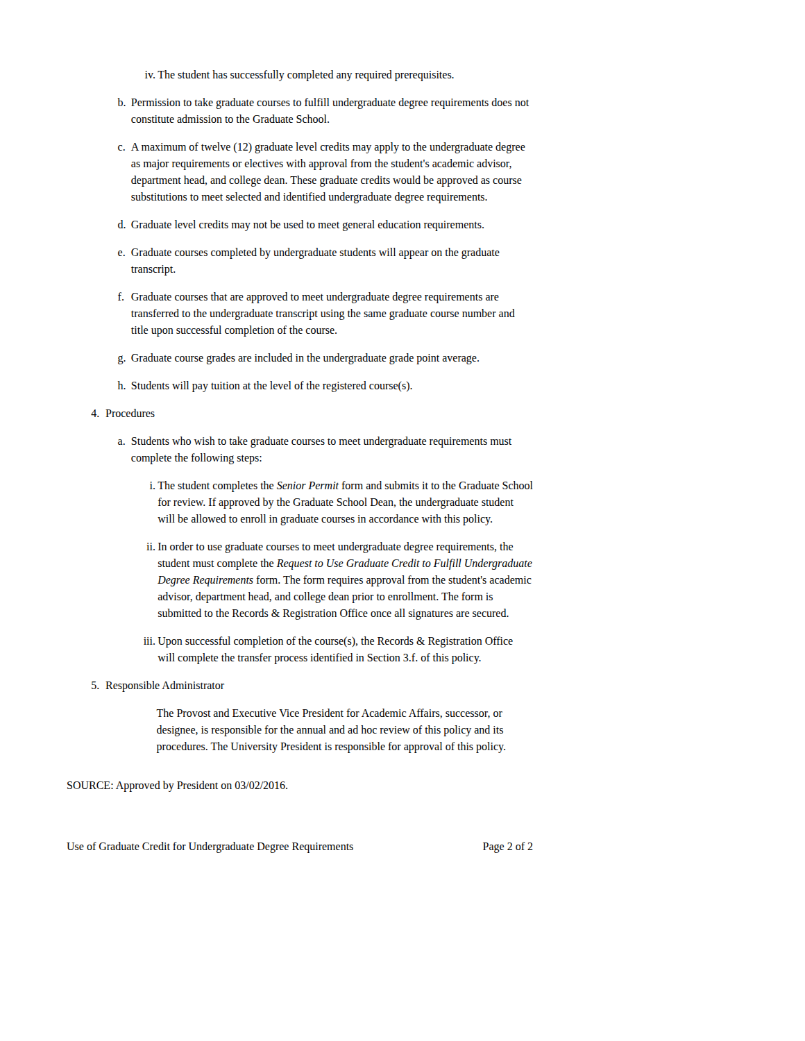iv. The student has successfully completed any required prerequisites.
b. Permission to take graduate courses to fulfill undergraduate degree requirements does not constitute admission to the Graduate School.
c. A maximum of twelve (12) graduate level credits may apply to the undergraduate degree as major requirements or electives with approval from the student's academic advisor, department head, and college dean. These graduate credits would be approved as course substitutions to meet selected and identified undergraduate degree requirements.
d. Graduate level credits may not be used to meet general education requirements.
e. Graduate courses completed by undergraduate students will appear on the graduate transcript.
f. Graduate courses that are approved to meet undergraduate degree requirements are transferred to the undergraduate transcript using the same graduate course number and title upon successful completion of the course.
g. Graduate course grades are included in the undergraduate grade point average.
h. Students will pay tuition at the level of the registered course(s).
4. Procedures
a. Students who wish to take graduate courses to meet undergraduate requirements must complete the following steps:
i. The student completes the Senior Permit form and submits it to the Graduate School for review. If approved by the Graduate School Dean, the undergraduate student will be allowed to enroll in graduate courses in accordance with this policy.
ii. In order to use graduate courses to meet undergraduate degree requirements, the student must complete the Request to Use Graduate Credit to Fulfill Undergraduate Degree Requirements form. The form requires approval from the student's academic advisor, department head, and college dean prior to enrollment. The form is submitted to the Records & Registration Office once all signatures are secured.
iii. Upon successful completion of the course(s), the Records & Registration Office will complete the transfer process identified in Section 3.f. of this policy.
5. Responsible Administrator
The Provost and Executive Vice President for Academic Affairs, successor, or designee, is responsible for the annual and ad hoc review of this policy and its procedures. The University President is responsible for approval of this policy.
SOURCE: Approved by President on 03/02/2016.
Use of Graduate Credit for Undergraduate Degree Requirements Page 2 of 2